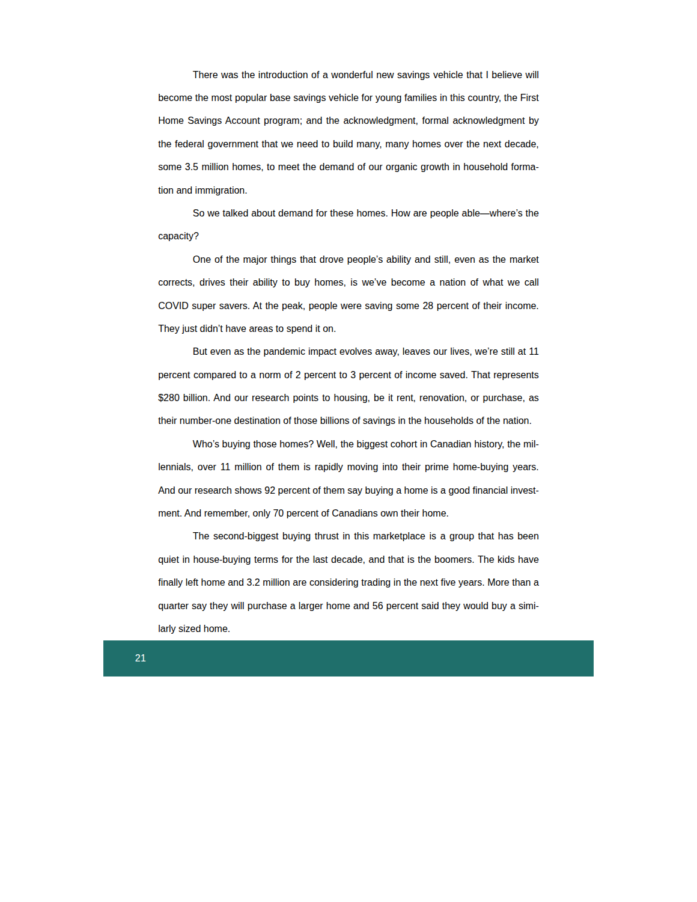There was the introduction of a wonderful new savings vehicle that I believe will become the most popular base savings vehicle for young families in this country, the First Home Savings Account program; and the acknowledgment, formal acknowledgment by the federal government that we need to build many, many homes over the next decade, some 3.5 million homes, to meet the demand of our organic growth in household formation and immigration.
So we talked about demand for these homes. How are people able—where’s the capacity?
One of the major things that drove people’s ability and still, even as the market corrects, drives their ability to buy homes, is we’ve become a nation of what we call COVID super savers. At the peak, people were saving some 28 percent of their income. They just didn’t have areas to spend it on.
But even as the pandemic impact evolves away, leaves our lives, we’re still at 11 percent compared to a norm of 2 percent to 3 percent of income saved. That represents $280 billion. And our research points to housing, be it rent, renovation, or purchase, as their number-one destination of those billions of savings in the households of the nation.
Who’s buying those homes? Well, the biggest cohort in Canadian history, the millennials, over 11 million of them is rapidly moving into their prime home-buying years. And our research shows 92 percent of them say buying a home is a good financial investment. And remember, only 70 percent of Canadians own their home.
The second-biggest buying thrust in this marketplace is a group that has been quiet in house-buying terms for the last decade, and that is the boomers. The kids have finally left home and 3.2 million are considering trading in the next five years. More than a quarter say they will purchase a larger home and 56 percent said they would buy a similarly sized home.
21